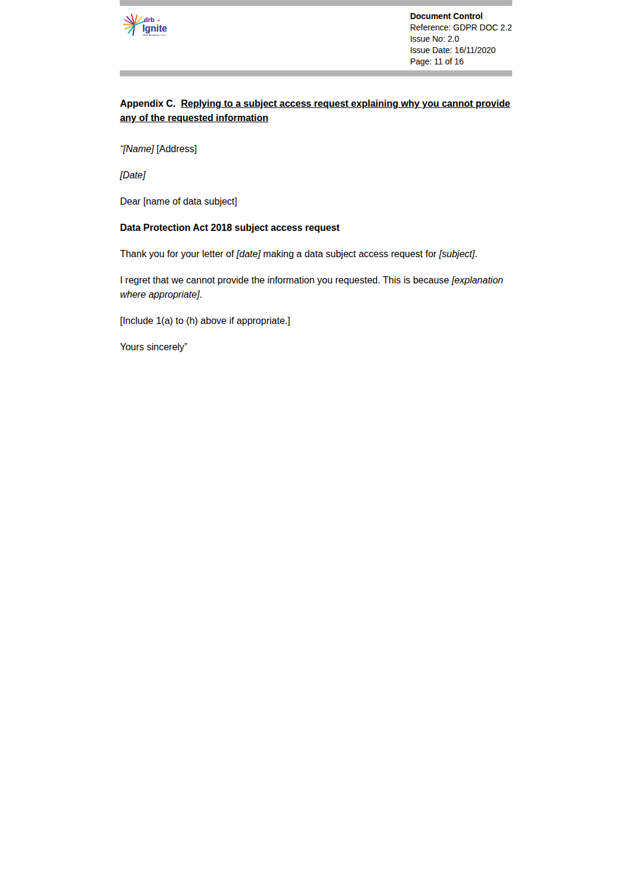drb Ignite Multi Academy Trust
Document Control
Reference: GDPR DOC 2.2
Issue No: 2.0
Issue Date: 16/11/2020
Page: 11 of 16
Appendix C. Replying to a subject access request explaining why you cannot provide any of the requested information
“[N ame] [Address]
[Date]
Dear [name of data subject]
Data Protection Act 2018 subject access request
Thank you for your letter of [date] making a data subject access request for [subject].
I regret that we cannot provide the information you requested. This is because [explanation where appropriate].
[Include 1(a) to (h) above if appropriate.]
Yours sincerely”